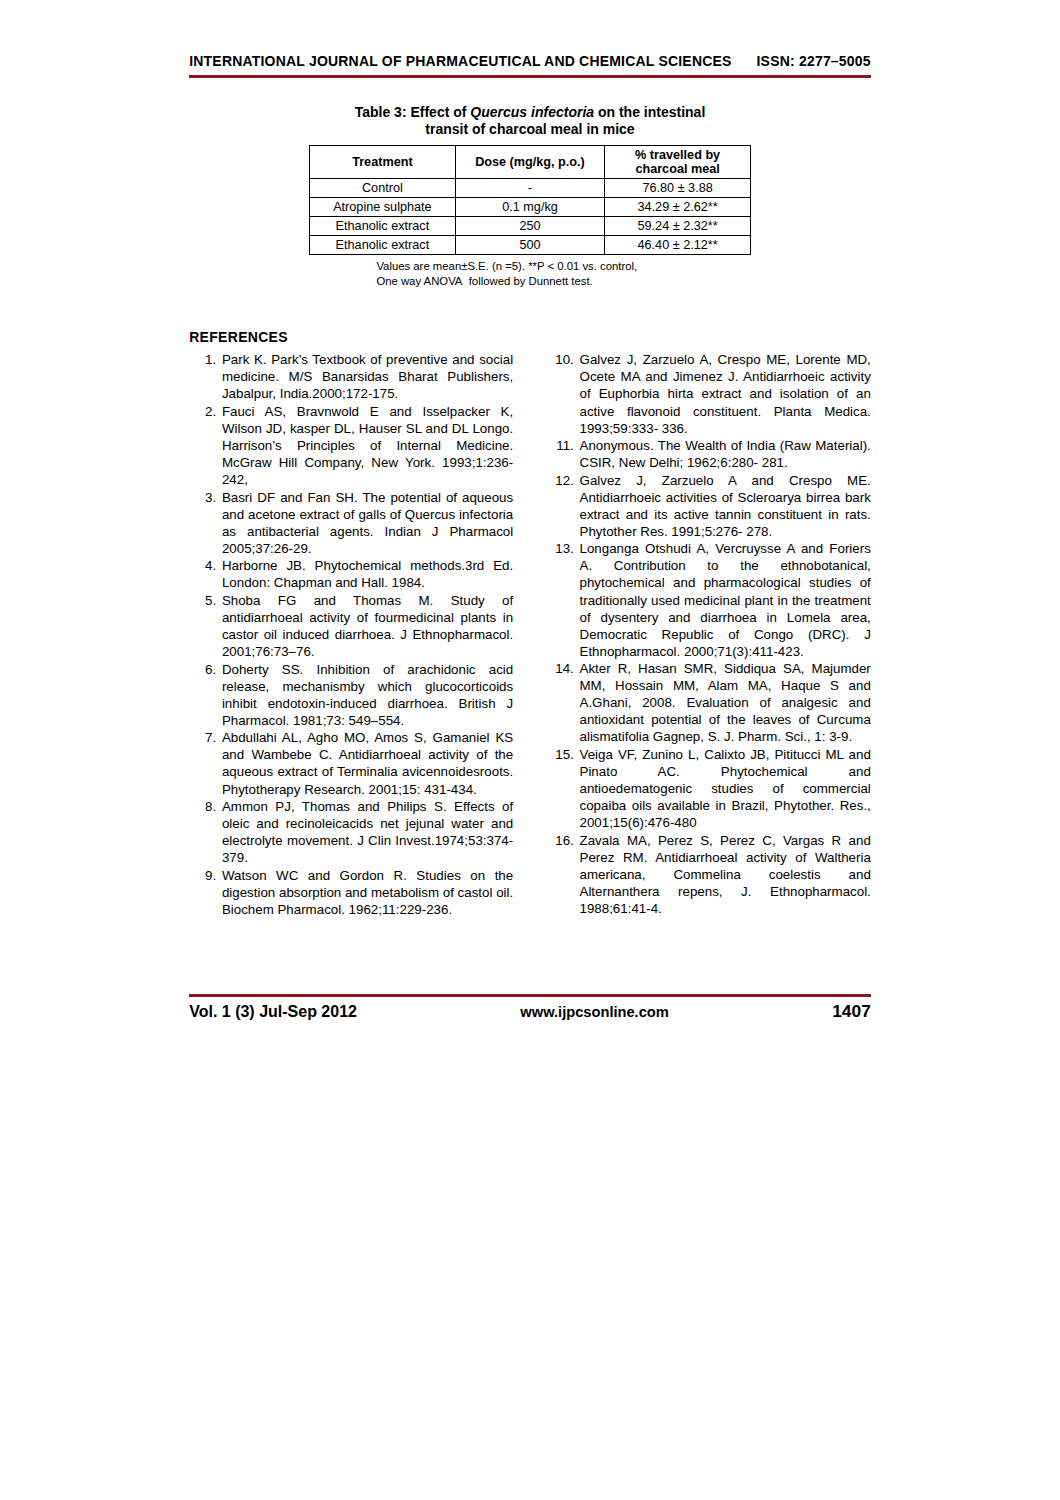INTERNATIONAL JOURNAL OF PHARMACEUTICAL AND CHEMICAL SCIENCES ISSN: 2277–5005
Table 3: Effect of Quercus infectoria on the intestinal
transit of charcoal meal in mice
| Treatment | Dose (mg/kg, p.o.) | % travelled by charcoal meal |
| --- | --- | --- |
| Control | - | 76.80 ± 3.88 |
| Atropine sulphate | 0.1 mg/kg | 34.29 ± 2.62** |
| Ethanolic extract | 250 | 59.24 ± 2.32** |
| Ethanolic extract | 500 | 46.40 ± 2.12** |
Values are mean±S.E. (n =5). **P < 0.01 vs. control,
One way ANOVA followed by Dunnett test.
REFERENCES
Park K. Park’s Textbook of preventive and social medicine. M/S Banarsidas Bharat Publishers, Jabalpur, India.2000;172-175.
Fauci AS, Bravnwold E and Isselpacker K, Wilson JD, kasper DL, Hauser SL and DL Longo. Harrison’s Principles of Internal Medicine. McGraw Hill Company, New York. 1993;1:236-242,
Basri DF and Fan SH. The potential of aqueous and acetone extract of galls of Quercus infectoria as antibacterial agents. Indian J Pharmacol 2005;37:26-29.
Harborne JB. Phytochemical methods.3rd Ed. London: Chapman and Hall. 1984.
Shoba FG and Thomas M. Study of antidiarrhoeal activity of fourmedicinal plants in castor oil induced diarrhoea. J Ethnopharmacol. 2001;76:73–76.
Doherty SS. Inhibition of arachidonic acid release, mechanismby which glucocorticoids inhibit endotoxin-induced diarrhoea. British J Pharmacol. 1981;73: 549–554.
Abdullahi AL, Agho MO, Amos S, Gamaniel KS and Wambebe C. Antidiarrhoeal activity of the aqueous extract of Terminalia avicennoidesroots. Phytotherapy Research. 2001;15: 431-434.
Ammon PJ, Thomas and Philips S. Effects of oleic and recinoleicacids net jejunal water and electrolyte movement. J Clin Invest.1974;53:374-379.
Watson WC and Gordon R. Studies on the digestion absorption and metabolism of castol oil. Biochem Pharmacol. 1962;11:229-236.
Galvez J, Zarzuelo A, Crespo ME, Lorente MD, Ocete MA and Jimenez J. Antidiarrhoeic activity of Euphorbia hirta extract and isolation of an active flavonoid constituent. Planta Medica. 1993;59:333- 336.
Anonymous. The Wealth of India (Raw Material). CSIR, New Delhi; 1962;6:280- 281.
Galvez J, Zarzuelo A and Crespo ME. Antidiarrhoeic activities of Scleroarya birrea bark extract and its active tannin constituent in rats. Phytother Res. 1991;5:276- 278.
Longanga Otshudi A, Vercruysse A and Foriers A. Contribution to the ethnobotanical, phytochemical and pharmacological studies of traditionally used medicinal plant in the treatment of dysentery and diarrhoea in Lomela area, Democratic Republic of Congo (DRC). J Ethnopharmacol. 2000;71(3):411-423.
Akter R, Hasan SMR, Siddiqua SA, Majumder MM, Hossain MM, Alam MA, Haque S and A.Ghani, 2008. Evaluation of analgesic and antioxidant potential of the leaves of Curcuma alismatifolia Gagnep, S. J. Pharm. Sci., 1: 3-9.
Veiga VF, Zunino L, Calixto JB, Pititucci ML and Pinato AC. Phytochemical and antioedematogenic studies of commercial copaiba oils available in Brazil, Phytother. Res., 2001;15(6):476-480
Zavala MA, Perez S, Perez C, Vargas R and Perez RM. Antidiarrhoeal activity of Waltheria americana, Commelina coelestis and Alternanthera repens, J. Ethnopharmacol. 1988;61:41-4.
Vol. 1 (3) Jul-Sep 2012 www.ijpcsonline.com 1407